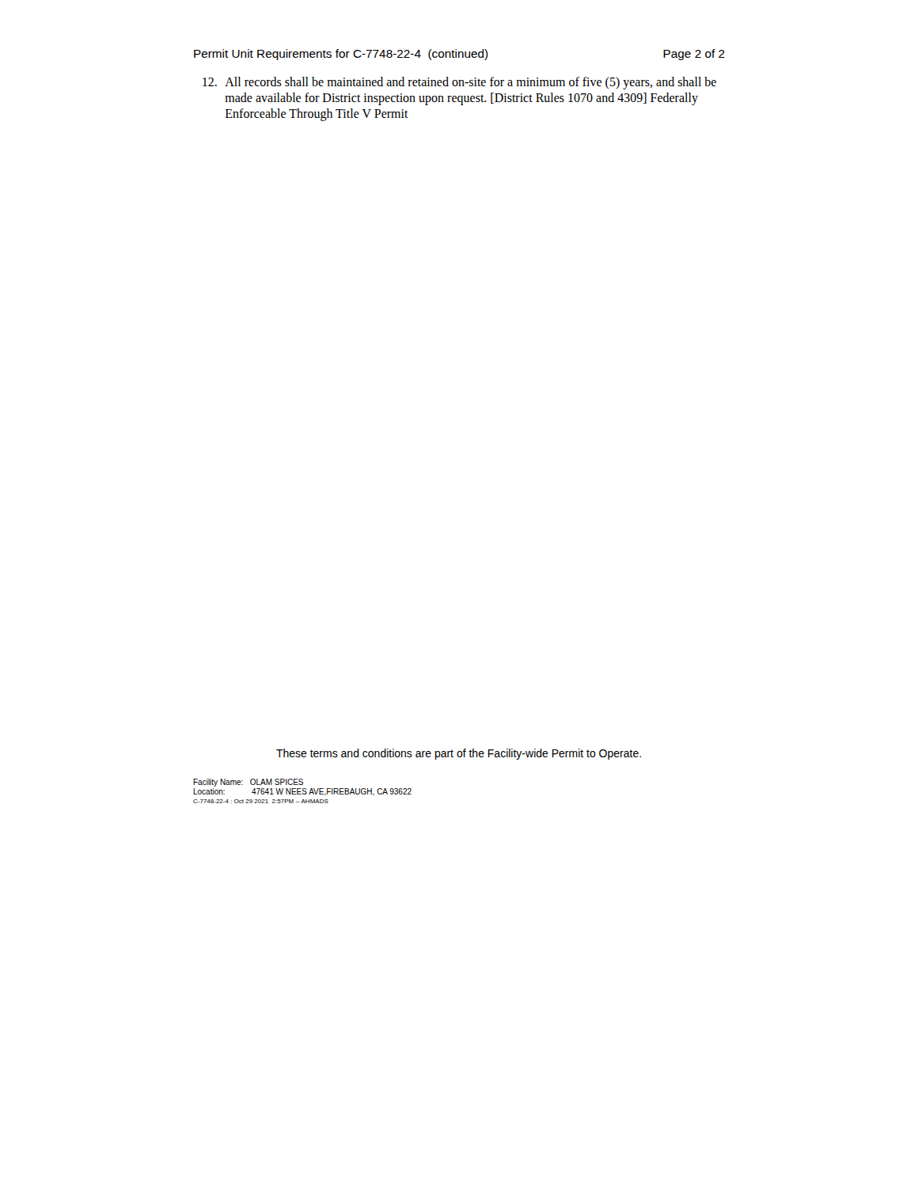Permit Unit Requirements for C-7748-22-4 (continued)
Page 2 of 2
12. All records shall be maintained and retained on-site for a minimum of five (5) years, and shall be made available for District inspection upon request. [District Rules 1070 and 4309] Federally Enforceable Through Title V Permit
These terms and conditions are part of the Facility-wide Permit to Operate.
Facility Name: OLAM SPICES
Location: 47641 W NEES AVE,FIREBAUGH, CA 93622
C-7748-22-4 : Oct 29 2021 2:57PM -- AHMADS